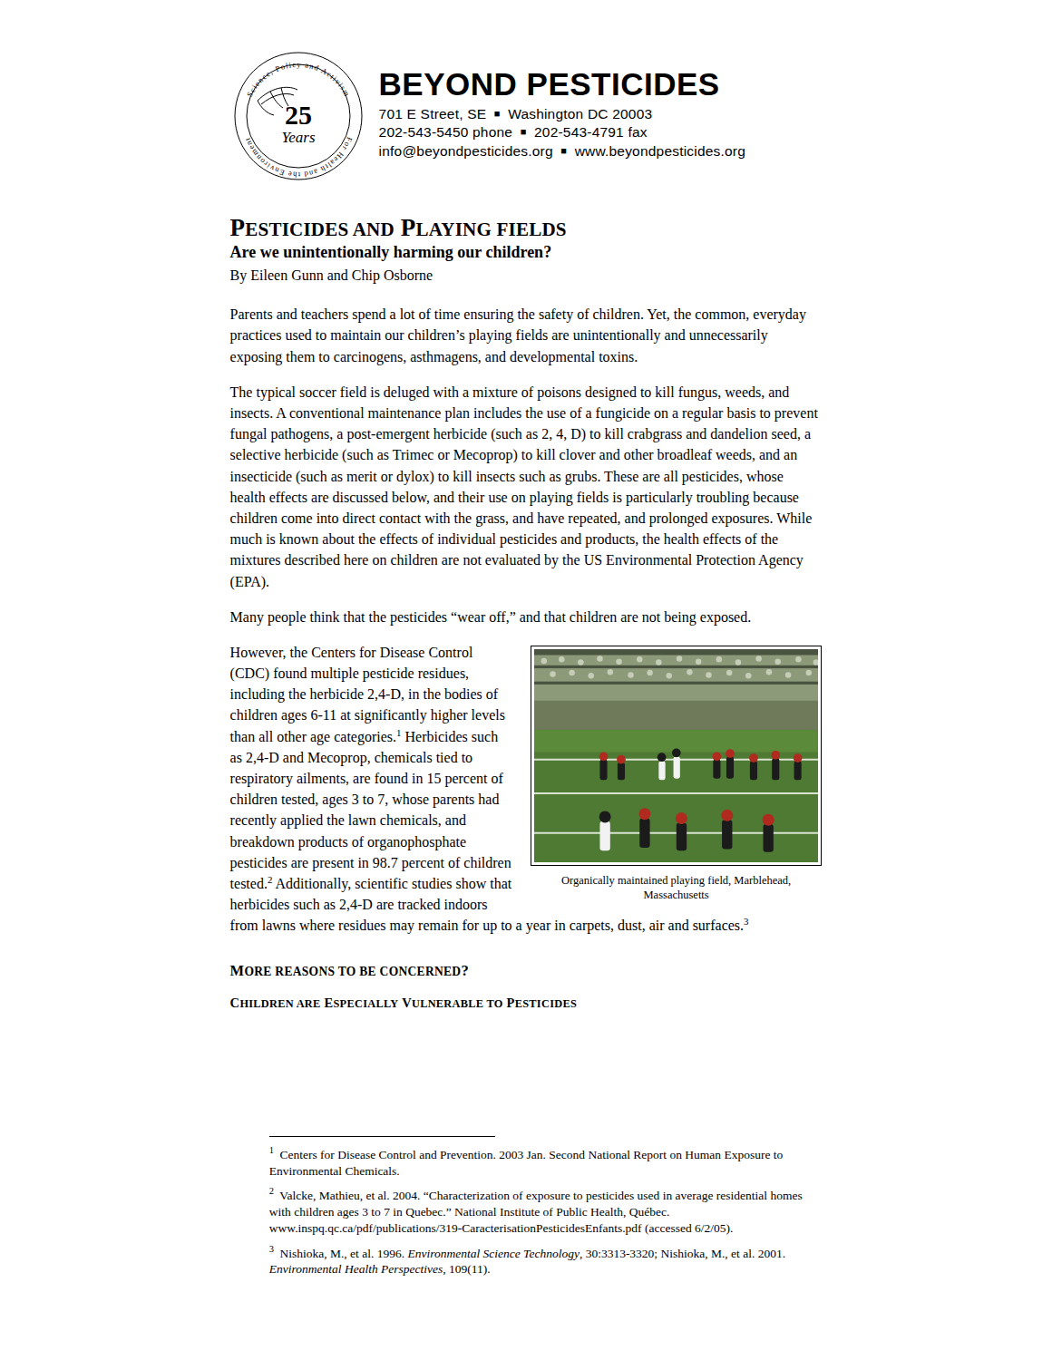Science, Policy and Activism For Health and the Environment 25 Years
BEYOND PESTICIDES
701 E Street, SE ■ Washington DC 20003
202-543-5450 phone ■ 202-543-4791 fax
info@beyondpesticides.org ■ www.beyondpesticides.org
PESTICIDES AND PLAYING FIELDS
Are we unintentionally harming our children?
By Eileen Gunn and Chip Osborne
Parents and teachers spend a lot of time ensuring the safety of children. Yet, the common, everyday practices used to maintain our children’s playing fields are unintentionally and unnecessarily exposing them to carcinogens, asthmagens, and developmental toxins.
The typical soccer field is deluged with a mixture of poisons designed to kill fungus, weeds, and insects. A conventional maintenance plan includes the use of a fungicide on a regular basis to prevent fungal pathogens, a post-emergent herbicide (such as 2, 4, D) to kill crabgrass and dandelion seed, a selective herbicide (such as Trimec or Mecoprop) to kill clover and other broadleaf weeds, and an insecticide (such as merit or dylox) to kill insects such as grubs. These are all pesticides, whose health effects are discussed below, and their use on playing fields is particularly troubling because children come into direct contact with the grass, and have repeated, and prolonged exposures. While much is known about the effects of individual pesticides and products, the health effects of the mixtures described here on children are not evaluated by the US Environmental Protection Agency (EPA).
Many people think that the pesticides “wear off,” and that children are not being exposed.
Organically maintained playing field, Marblehead, Massachusetts
However, the Centers for Disease Control (CDC) found multiple pesticide residues, including the herbicide 2,4-D, in the bodies of children ages 6-11 at significantly higher levels than all other age categories.1 Herbicides such as 2,4-D and Mecoprop, chemicals tied to respiratory ailments, are found in 15 percent of children tested, ages 3 to 7, whose parents had recently applied the lawn chemicals, and breakdown products of organophosphate pesticides are present in 98.7 percent of children tested.2 Additionally, scientific studies show that herbicides such as 2,4-D are tracked indoors from lawns where residues may remain for up to a year in carpets, dust, air and surfaces.3
MORE REASONS TO BE CONCERNED?
CHILDREN ARE ESPECIALLY VULNERABLE TO PESTICIDES
1 Centers for Disease Control and Prevention. 2003 Jan. Second National Report on Human Exposure to Environmental Chemicals.
2 Valcke, Mathieu, et al. 2004. “Characterization of exposure to pesticides used in average residential homes with children ages 3 to 7 in Quebec.” National Institute of Public Health, Québec. www.inspq.qc.ca/pdf/publications/319-CaracterisationPesticidesEnfants.pdf (accessed 6/2/05).
3 Nishioka, M., et al. 1996. Environmental Science Technology, 30:3313-3320; Nishioka, M., et al. 2001. Environmental Health Perspectives, 109(11).